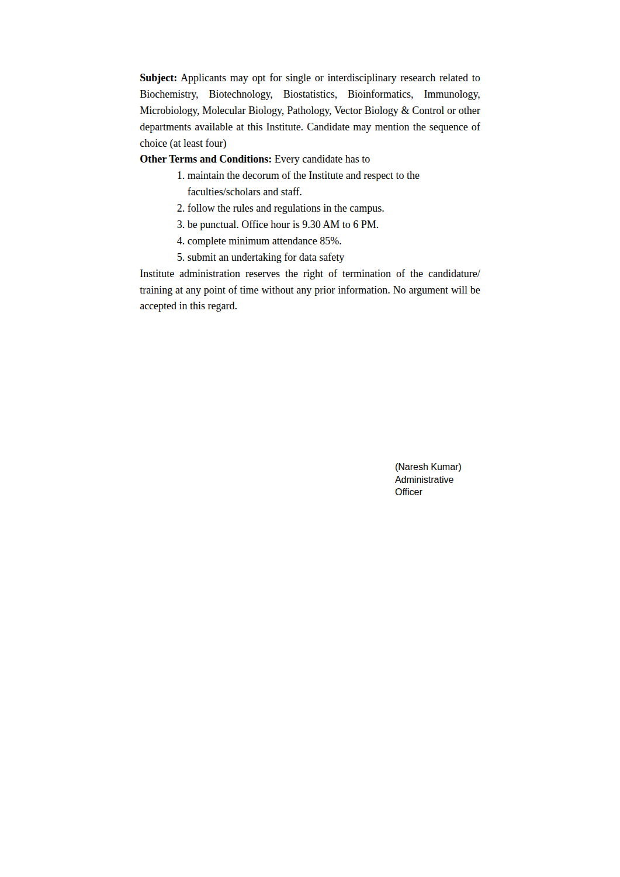Subject: Applicants may opt for single or interdisciplinary research related to Biochemistry, Biotechnology, Biostatistics, Bioinformatics, Immunology, Microbiology, Molecular Biology, Pathology, Vector Biology & Control or other departments available at this Institute. Candidate may mention the sequence of choice (at least four)
Other Terms and Conditions: Every candidate has to
maintain the decorum of the Institute and respect to the faculties/scholars and staff.
follow the rules and regulations in the campus.
be punctual. Office hour is 9.30 AM to 6 PM.
complete minimum attendance 85%.
submit an undertaking for data safety
Institute administration reserves the right of termination of the candidature/ training at any point of time without any prior information. No argument will be accepted in this regard.
(Naresh Kumar)
Administrative Officer